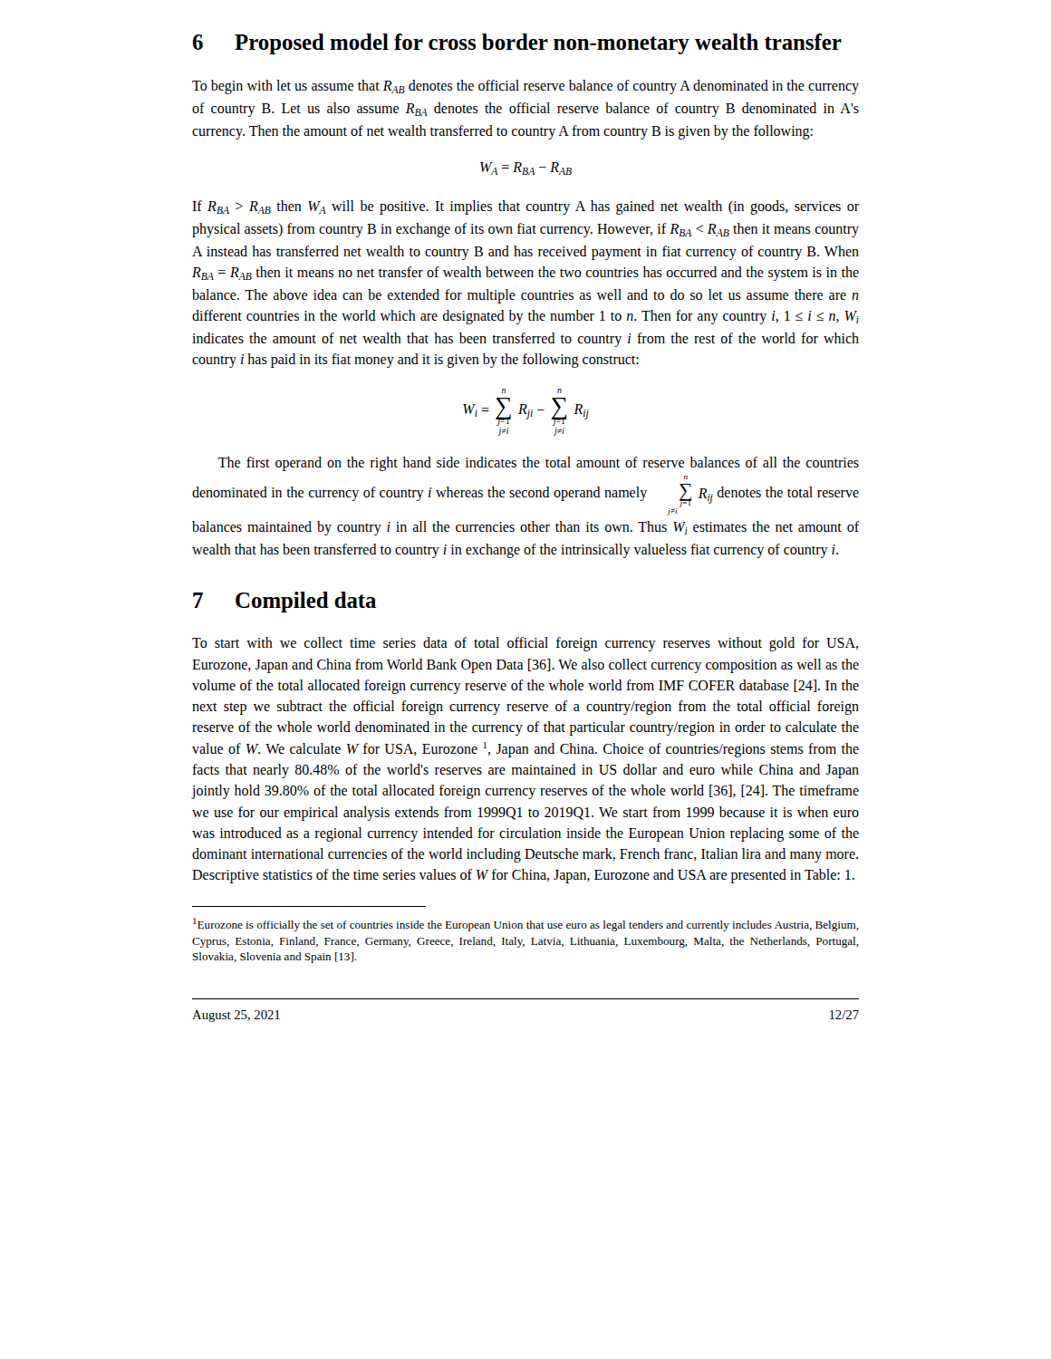6 Proposed model for cross border non-monetary wealth transfer
To begin with let us assume that RAB denotes the official reserve balance of country A denominated in the currency of country B. Let us also assume RBA denotes the official reserve balance of country B denominated in A's currency. Then the amount of net wealth transferred to country A from country B is given by the following:
WA = RBA − RAB
If RBA > RAB then WA will be positive. It implies that country A has gained net wealth (in goods, services or physical assets) from country B in exchange of its own fiat currency. However, if RBA < RAB then it means country A instead has transferred net wealth to country B and has received payment in fiat currency of country B. When RBA = RAB then it means no net transfer of wealth between the two countries has occurred and the system is in the balance. The above idea can be extended for multiple countries as well and to do so let us assume there are n different countries in the world which are designated by the number 1 to n. Then for any country i, 1 ≤ i ≤ n, Wi indicates the amount of net wealth that has been transferred to country i from the rest of the world for which country i has paid in its fiat money and it is given by the following construct:
Wi = n ∑ j=1
j≠i Rji − n ∑ j=1
j≠i Rij
The first operand on the right hand side indicates the total amount of reserve balances of all the countries denominated in the currency of country i whereas the second operand namely n∑j=1
j≠i Rij denotes the total reserve balances maintained by country i in all the currencies other than its own. Thus Wi estimates the net amount of wealth that has been transferred to country i in exchange of the intrinsically valueless fiat currency of country i.
7 Compiled data
To start with we collect time series data of total official foreign currency reserves without gold for USA, Eurozone, Japan and China from World Bank Open Data [36]. We also collect currency composition as well as the volume of the total allocated foreign currency reserve of the whole world from IMF COFER database [24]. In the next step we subtract the official foreign currency reserve of a country/region from the total official foreign reserve of the whole world denominated in the currency of that particular country/region in order to calculate the value of W. We calculate W for USA, Eurozone 1, Japan and China. Choice of countries/regions stems from the facts that nearly 80.48% of the world's reserves are maintained in US dollar and euro while China and Japan jointly hold 39.80% of the total allocated foreign currency reserves of the whole world [36], [24]. The timeframe we use for our empirical analysis extends from 1999Q1 to 2019Q1. We start from 1999 because it is when euro was introduced as a regional currency intended for circulation inside the European Union replacing some of the dominant international currencies of the world including Deutsche mark, French franc, Italian lira and many more. Descriptive statistics of the time series values of W for China, Japan, Eurozone and USA are presented in Table: 1.
1Eurozone is officially the set of countries inside the European Union that use euro as legal tenders and currently includes Austria, Belgium, Cyprus, Estonia, Finland, France, Germany, Greece, Ireland, Italy, Latvia, Lithuania, Luxembourg, Malta, the Netherlands, Portugal, Slovakia, Slovenia and Spain [13].
August 25, 2021 12/27